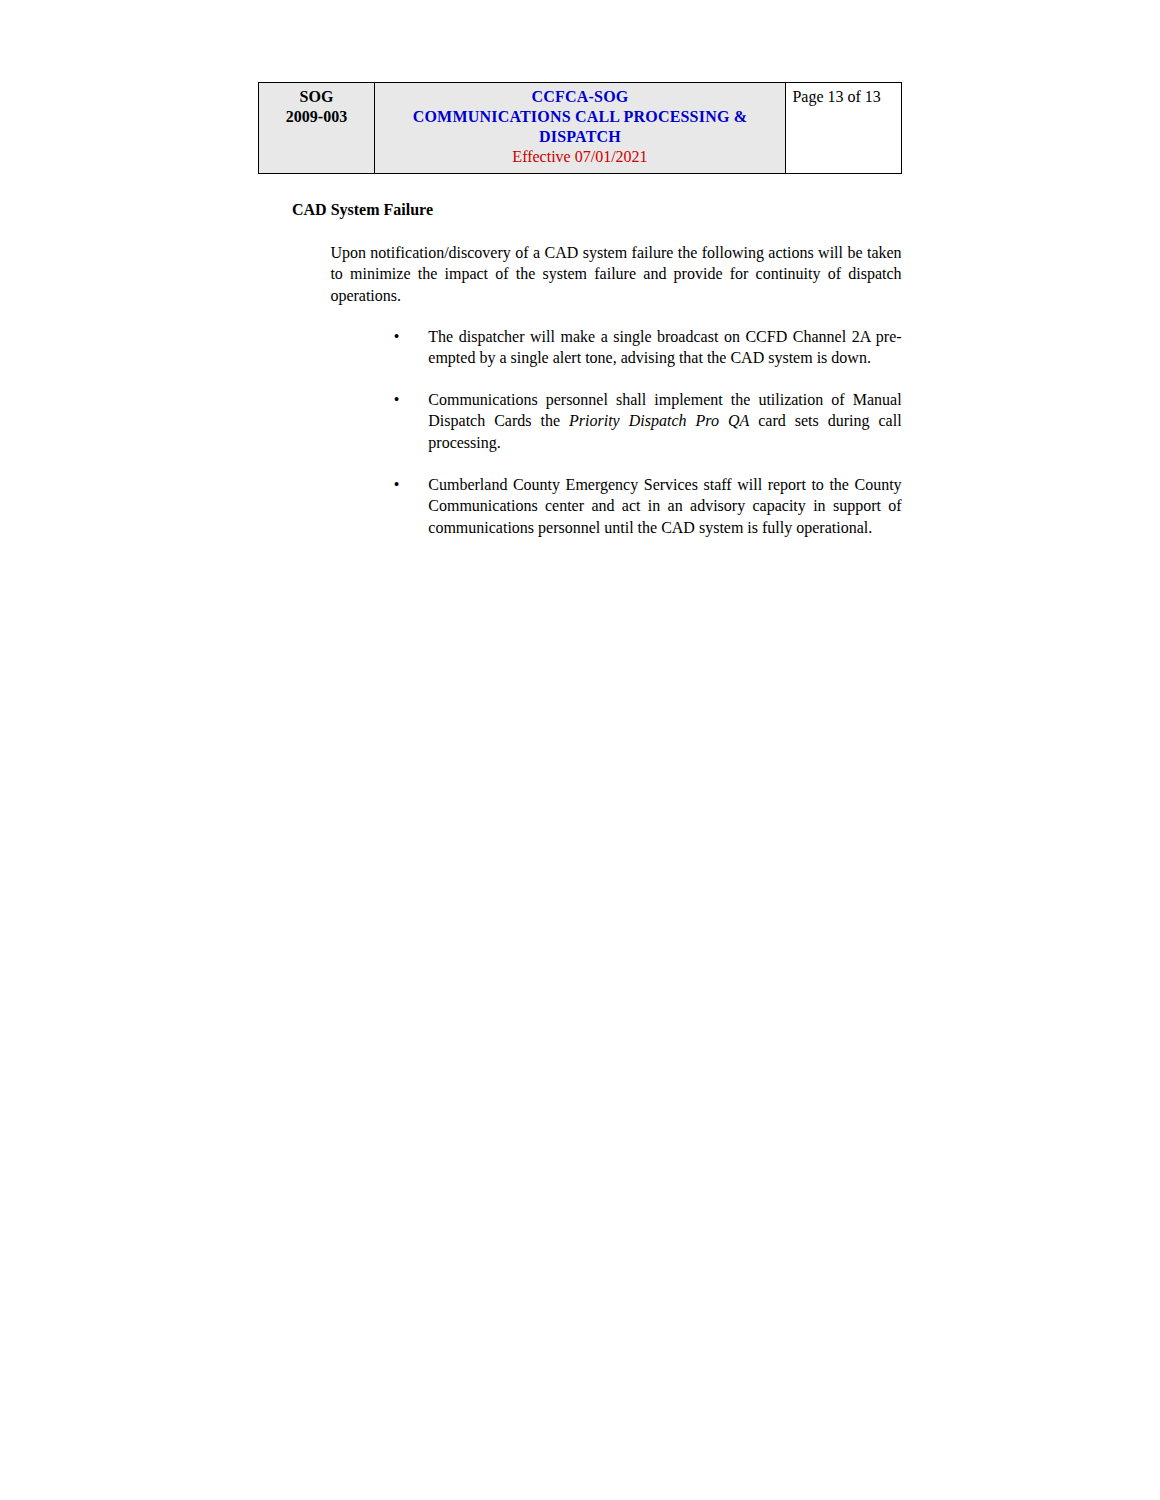| SOG 2009-003 | CCFCA-SOG COMMUNICATIONS CALL PROCESSING & DISPATCH Effective 07/01/2021 | Page 13 of 13 |
CAD System Failure
Upon notification/discovery of a CAD system failure the following actions will be taken to minimize the impact of the system failure and provide for continuity of dispatch operations.
The dispatcher will make a single broadcast on CCFD Channel 2A pre-empted by a single alert tone, advising that the CAD system is down.
Communications personnel shall implement the utilization of Manual Dispatch Cards the Priority Dispatch Pro QA card sets during call processing.
Cumberland County Emergency Services staff will report to the County Communications center and act in an advisory capacity in support of communications personnel until the CAD system is fully operational.